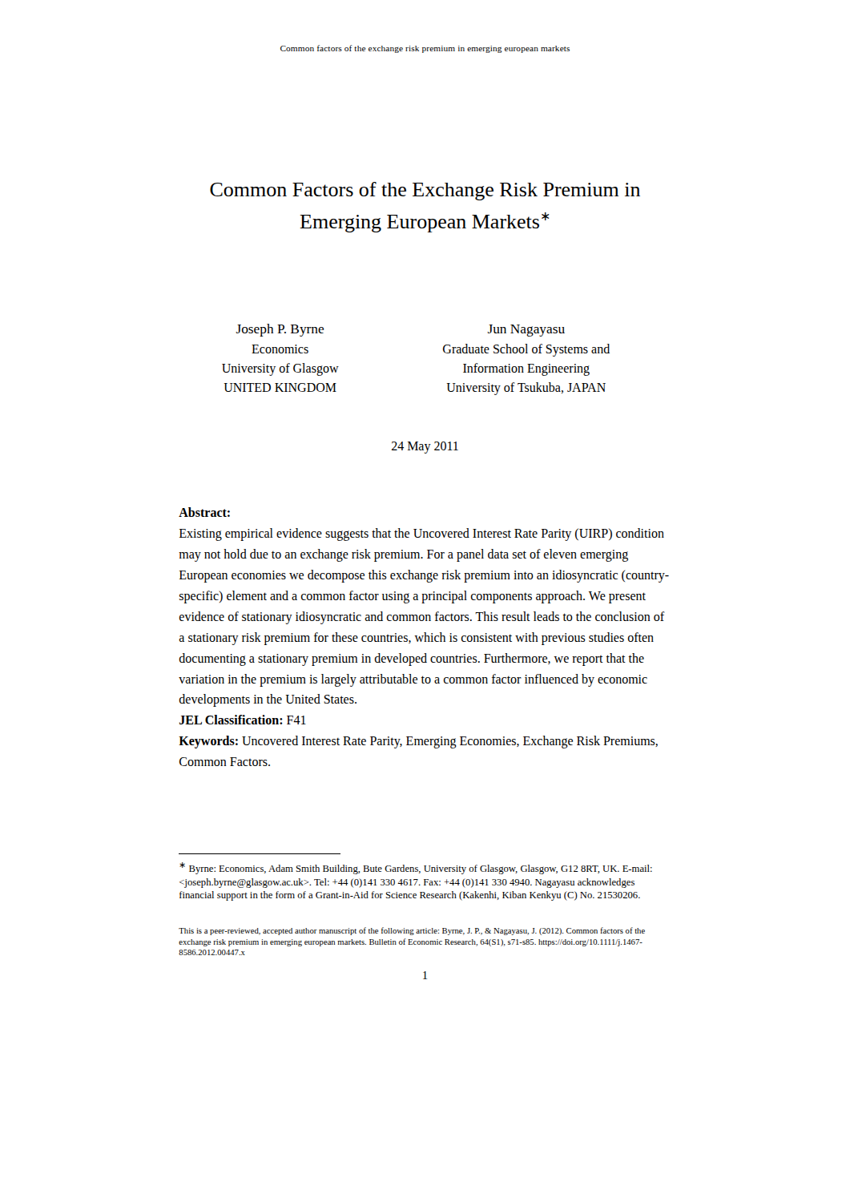Common factors of the exchange risk premium in emerging european markets
Common Factors of the Exchange Risk Premium in
Emerging European Markets∗
| Joseph P. Byrne Economics University of Glasgow UNITED KINGDOM | Jun Nagayasu Graduate School of Systems and Information Engineering University of Tsukuba, JAPAN |
24 May 2011
Abstract:
Existing empirical evidence suggests that the Uncovered Interest Rate Parity (UIRP) condition may not hold due to an exchange risk premium. For a panel data set of eleven emerging European economies we decompose this exchange risk premium into an idiosyncratic (country-specific) element and a common factor using a principal components approach. We present evidence of stationary idiosyncratic and common factors. This result leads to the conclusion of a stationary risk premium for these countries, which is consistent with previous studies often documenting a stationary premium in developed countries. Furthermore, we report that the variation in the premium is largely attributable to a common factor influenced by economic developments in the United States.
JEL Classification: F41
Keywords: Uncovered Interest Rate Parity, Emerging Economies, Exchange Risk Premiums, Common Factors.
∗ Byrne: Economics, Adam Smith Building, Bute Gardens, University of Glasgow, Glasgow, G12 8RT, UK. E-mail: <joseph.byrne@glasgow.ac.uk>. Tel: +44 (0)141 330 4617. Fax: +44 (0)141 330 4940. Nagayasu acknowledges financial support in the form of a Grant-in-Aid for Science Research (Kakenhi, Kiban Kenkyu (C) No. 21530206.
This is a peer-reviewed, accepted author manuscript of the following article: Byrne, J. P., & Nagayasu, J. (2012). Common factors of the exchange risk premium in emerging european markets. Bulletin of Economic Research, 64(S1), s71-s85. https://doi.org/10.1111/j.1467-8586.2012.00447.x
1